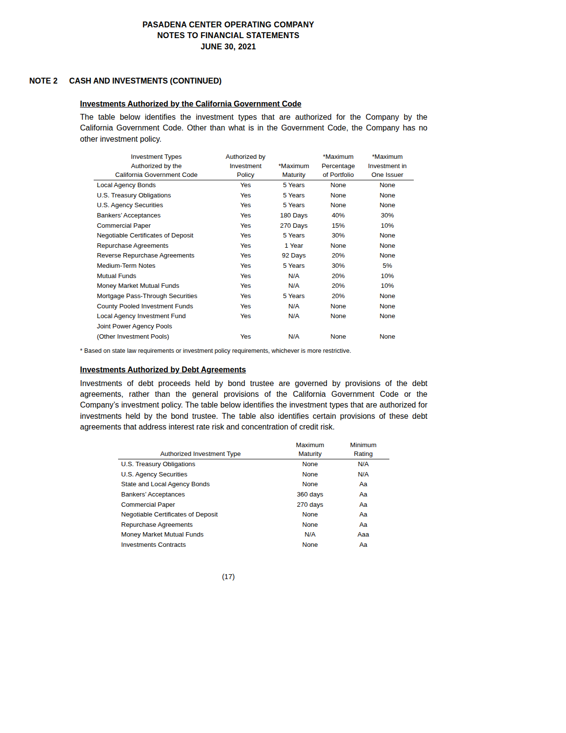PASADENA CENTER OPERATING COMPANY
NOTES TO FINANCIAL STATEMENTS
JUNE 30, 2021
NOTE 2 CASH AND INVESTMENTS (CONTINUED)
Investments Authorized by the California Government Code
The table below identifies the investment types that are authorized for the Company by the California Government Code. Other than what is in the Government Code, the Company has no other investment policy.
| Investment Types | Authorized by | | *Maximum | *Maximum |
| --- | --- | --- | --- | --- |
| Authorized by the | Investment | *Maximum | Percentage | Investment in |
| California Government Code | Policy | Maturity | of Portfolio | One Issuer |
| Local Agency Bonds | Yes | 5 Years | None | None |
| U.S. Treasury Obligations | Yes | 5 Years | None | None |
| U.S. Agency Securities | Yes | 5 Years | None | None |
| Bankers’ Acceptances | Yes | 180 Days | 40% | 30% |
| Commercial Paper | Yes | 270 Days | 15% | 10% |
| Negotiable Certificates of Deposit | Yes | 5 Years | 30% | None |
| Repurchase Agreements | Yes | 1 Year | None | None |
| Reverse Repurchase Agreements | Yes | 92 Days | 20% | None |
| Medium-Term Notes | Yes | 5 Years | 30% | 5% |
| Mutual Funds | Yes | N/A | 20% | 10% |
| Money Market Mutual Funds | Yes | N/A | 20% | 10% |
| Mortgage Pass-Through Securities | Yes | 5 Years | 20% | None |
| County Pooled Investment Funds | Yes | N/A | None | None |
| Local Agency Investment Fund | Yes | N/A | None | None |
| Joint Power Agency Pools | | | | |
| (Other Investment Pools) | Yes | N/A | None | None |
* Based on state law requirements or investment policy requirements, whichever is more restrictive.
Investments Authorized by Debt Agreements
Investments of debt proceeds held by bond trustee are governed by provisions of the debt agreements, rather than the general provisions of the California Government Code or the Company’s investment policy. The table below identifies the investment types that are authorized for investments held by the bond trustee. The table also identifies certain provisions of these debt agreements that address interest rate risk and concentration of credit risk.
| | Maximum | Minimum |
| --- | --- | --- |
| Authorized Investment Type | Maturity | Rating |
| U.S. Treasury Obligations | None | N/A |
| U.S. Agency Securities | None | N/A |
| State and Local Agency Bonds | None | Aa |
| Bankers’ Acceptances | 360 days | Aa |
| Commercial Paper | 270 days | Aa |
| Negotiable Certificates of Deposit | None | Aa |
| Repurchase Agreements | None | Aa |
| Money Market Mutual Funds | N/A | Aaa |
| Investments Contracts | None | Aa |
(17)